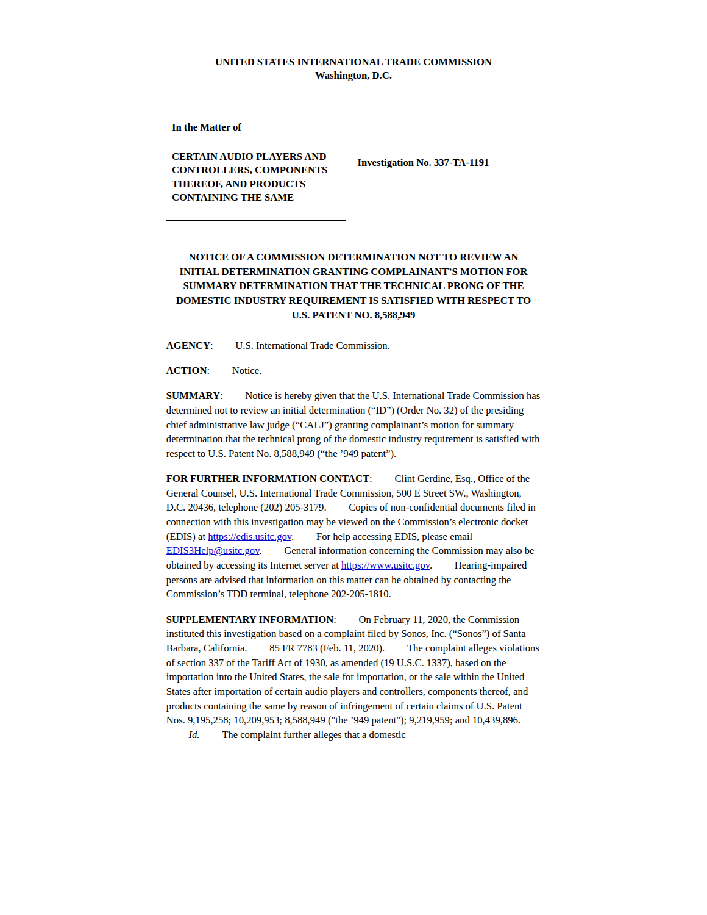UNITED STATES INTERNATIONAL TRADE COMMISSION
Washington, D.C.
| In the Matter of CERTAIN AUDIO PLAYERS AND CONTROLLERS, COMPONENTS THEREOF, AND PRODUCTS CONTAINING THE SAME | Investigation No. 337-TA-1191 |
Notice of a Commission Determination Not to Review an Initial Determination Granting Complainant’s Motion for Summary Determination That the Technical Prong of the Domestic Industry Requirement Is Satisfied With Respect to
U.S. Patent No. 8,588,949
AGENCY: U.S. International Trade Commission.
ACTION: Notice.
SUMMARY: Notice is hereby given that the U.S. International Trade Commission has determined not to review an initial determination (“ID”) (Order No. 32) of the presiding chief administrative law judge (“CALJ”) granting complainant’s motion for summary determination that the technical prong of the domestic industry requirement is satisfied with respect to U.S. Patent No. 8,588,949 (“the ’949 patent”).
FOR FURTHER INFORMATION CONTACT: Clint Gerdine, Esq., Office of the General Counsel, U.S. International Trade Commission, 500 E Street SW., Washington, D.C. 20436, telephone (202) 205-3179. Copies of non-confidential documents filed in connection with this investigation may be viewed on the Commission’s electronic docket (EDIS) at https://edis.usitc.gov. For help accessing EDIS, please email EDIS3Help@usitc.gov. General information concerning the Commission may also be obtained by accessing its Internet server at https://www.usitc.gov. Hearing-impaired persons are advised that information on this matter can be obtained by contacting the Commission’s TDD terminal, telephone 202-205-1810.
SUPPLEMENTARY INFORMATION: On February 11, 2020, the Commission instituted this investigation based on a complaint filed by Sonos, Inc. (“Sonos”) of Santa Barbara, California. 85 FR 7783 (Feb. 11, 2020). The complaint alleges violations of section 337 of the Tariff Act of 1930, as amended (19 U.S.C. 1337), based on the importation into the United States, the sale for importation, or the sale within the United States after importation of certain audio players and controllers, components thereof, and products containing the same by reason of infringement of certain claims of U.S. Patent Nos. 9,195,258; 10,209,953; 8,588,949 ("the ’949 patent"); 9,219,959; and 10,439,896. Id. The complaint further alleges that a domestic